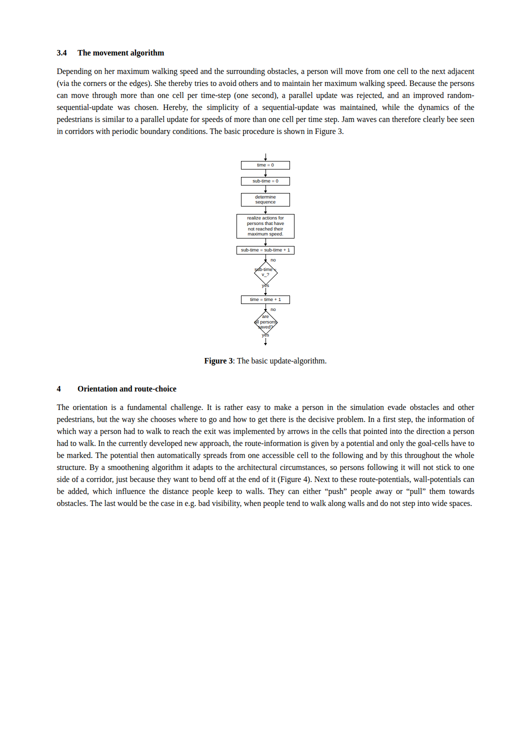3.4 The movement algorithm
Depending on her maximum walking speed and the surrounding obstacles, a person will move from one cell to the next adjacent (via the corners or the edges). She thereby tries to avoid others and to maintain her maximum walking speed. Because the persons can move through more than one cell per time-step (one second), a parallel update was rejected, and an improved random-sequential-update was chosen. Hereby, the simplicity of a sequential-update was maintained, while the dynamics of the pedestrians is similar to a parallel update for speeds of more than one cell per time step. Jam waves can therefore clearly bee seen in corridors with periodic boundary conditions. The basic procedure is shown in Figure 3.
time = 0 sub-time = 0 determine sequence realize actions for
persons that have
not reached their
maximum speed. sub-time = sub-time + 1
sub-time = v_? no
yes time = time + 1
are
all persons
saved? no
yes
Figure 3: The basic update-algorithm.
4 Orientation and route-choice
The orientation is a fundamental challenge. It is rather easy to make a person in the simulation evade obstacles and other pedestrians, but the way she chooses where to go and how to get there is the decisive problem. In a first step, the information of which way a person had to walk to reach the exit was implemented by arrows in the cells that pointed into the direction a person had to walk. In the currently developed new approach, the route-information is given by a potential and only the goal-cells have to be marked. The potential then automatically spreads from one accessible cell to the following and by this throughout the whole structure. By a smoothening algorithm it adapts to the architectural circumstances, so persons following it will not stick to one side of a corridor, just because they want to bend off at the end of it (Figure 4). Next to these route-potentials, wall-potentials can be added, which influence the distance people keep to walls. They can either “push” people away or “pull” them towards obstacles. The last would be the case in e.g. bad visibility, when people tend to walk along walls and do not step into wide spaces.